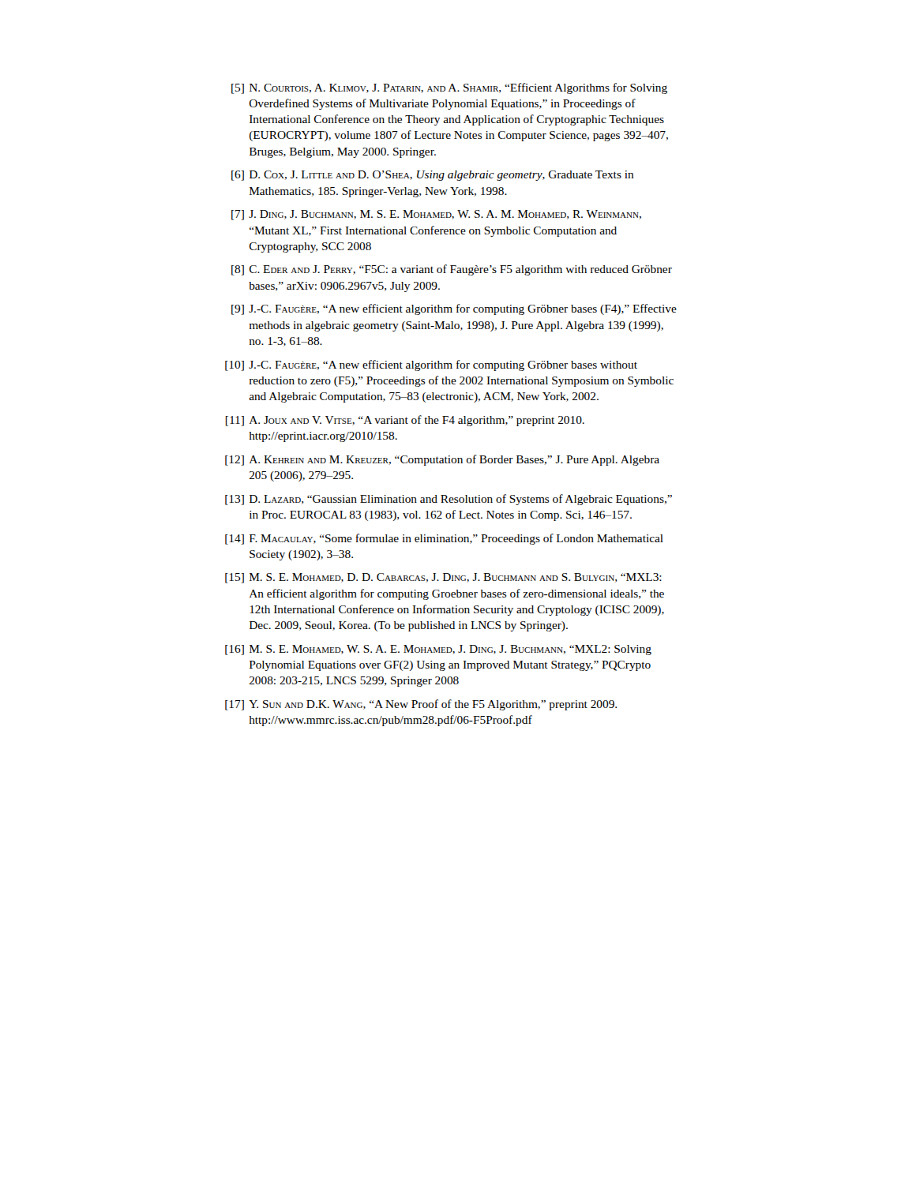[5] N. Courtois, A. Klimov, J. Patarin, and A. Shamir, “Efficient Algorithms for Solving Overdefined Systems of Multivariate Polynomial Equations,” in Proceedings of International Conference on the Theory and Application of Cryptographic Techniques (EUROCRYPT), volume 1807 of Lecture Notes in Computer Science, pages 392–407, Bruges, Belgium, May 2000. Springer.
[6] D. Cox, J. Little and D. O’Shea, Using algebraic geometry, Graduate Texts in Mathematics, 185. Springer-Verlag, New York, 1998.
[7] J. Ding, J. Buchmann, M. S. E. Mohamed, W. S. A. M. Mohamed, R. Weinmann, “Mutant XL,” First International Conference on Symbolic Computation and Cryptography, SCC 2008
[8] C. Eder and J. Perry, “F5C: a variant of Faugère’s F5 algorithm with reduced Gröbner bases,” arXiv: 0906.2967v5, July 2009.
[9] J.-C. Faugère, “A new efficient algorithm for computing Gröbner bases (F4),” Effective methods in algebraic geometry (Saint-Malo, 1998), J. Pure Appl. Algebra 139 (1999), no. 1-3, 61–88.
[10] J.-C. Faugère, “A new efficient algorithm for computing Gröbner bases without reduction to zero (F5),” Proceedings of the 2002 International Symposium on Symbolic and Algebraic Computation, 75–83 (electronic), ACM, New York, 2002.
[11] A. Joux and V. Vitse, “A variant of the F4 algorithm,” preprint 2010. http://eprint.iacr.org/2010/158.
[12] A. Kehrein and M. Kreuzer, “Computation of Border Bases,” J. Pure Appl. Algebra 205 (2006), 279–295.
[13] D. Lazard, “Gaussian Elimination and Resolution of Systems of Algebraic Equations,” in Proc. EUROCAL 83 (1983), vol. 162 of Lect. Notes in Comp. Sci, 146–157.
[14] F. Macaulay, “Some formulae in elimination,” Proceedings of London Mathematical Society (1902), 3–38.
[15] M. S. E. Mohamed, D. D. Cabarcas, J. Ding, J. Buchmann and S. Bulygin, “MXL3: An efficient algorithm for computing Groebner bases of zero-dimensional ideals,” the 12th International Conference on Information Security and Cryptology (ICISC 2009), Dec. 2009, Seoul, Korea. (To be published in LNCS by Springer).
[16] M. S. E. Mohamed, W. S. A. E. Mohamed, J. Ding, J. Buchmann, “MXL2: Solving Polynomial Equations over GF(2) Using an Improved Mutant Strategy,” PQCrypto 2008: 203-215, LNCS 5299, Springer 2008
[17] Y. Sun and D.K. Wang, “A New Proof of the F5 Algorithm,” preprint 2009. http://www.mmrc.iss.ac.cn/pub/mm28.pdf/06-F5Proof.pdf